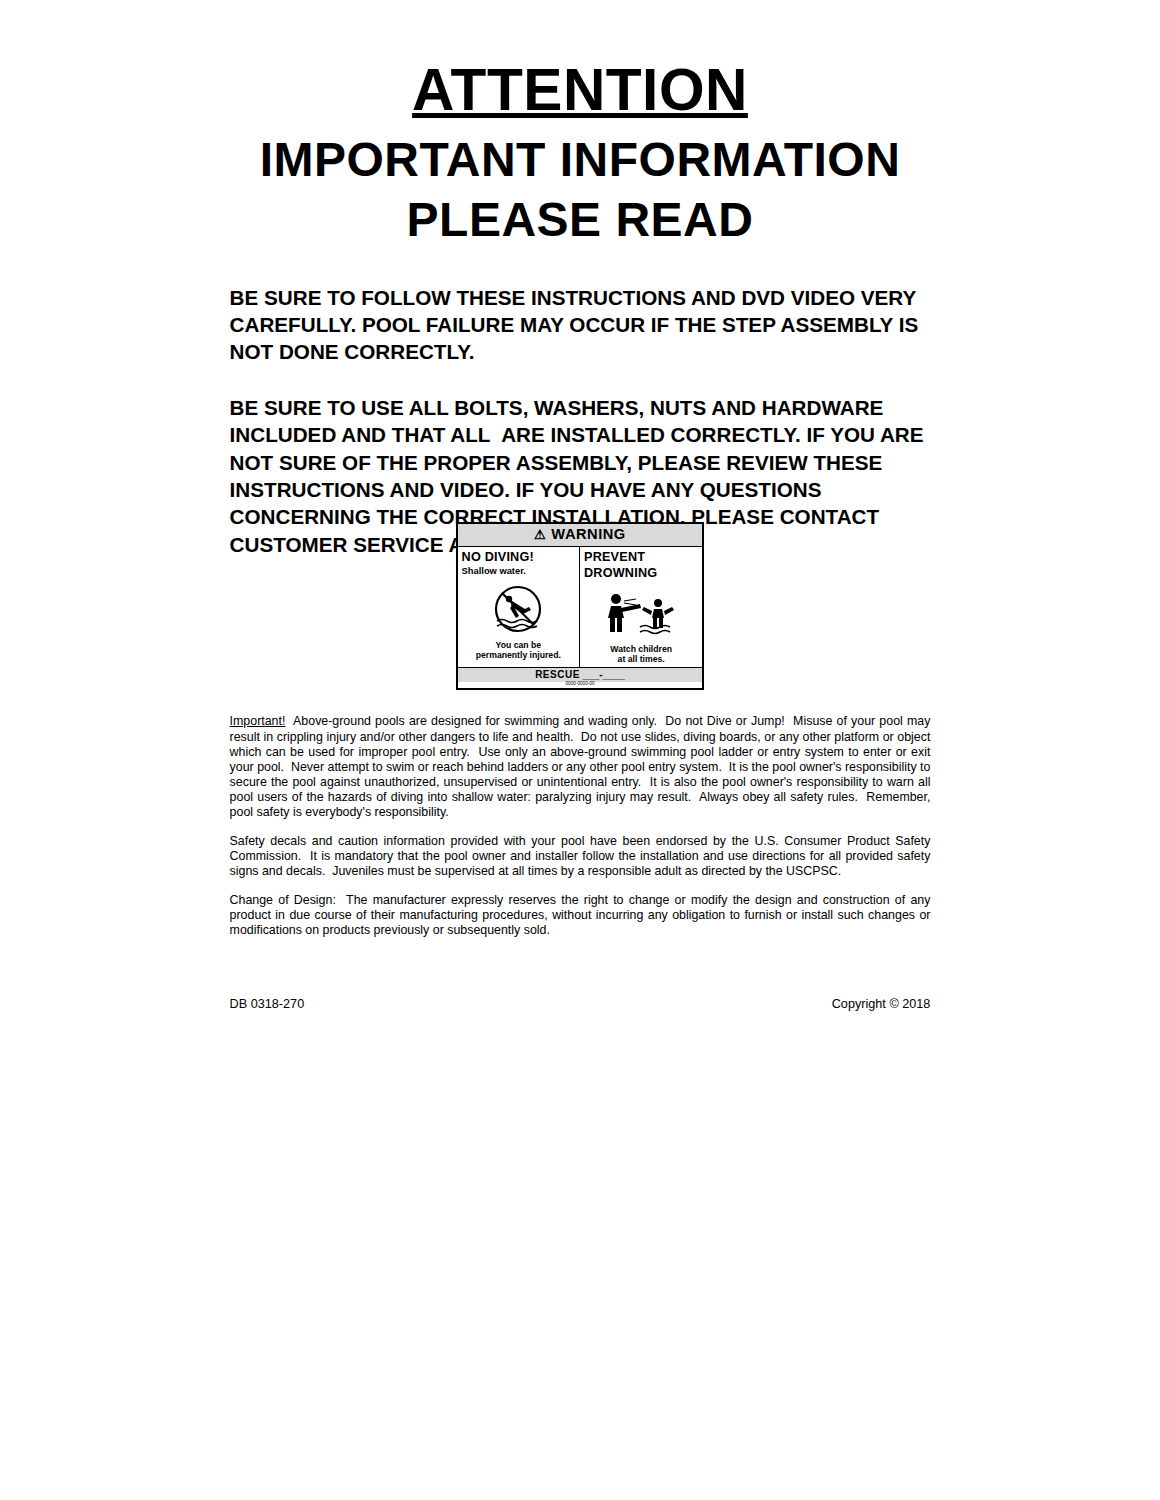ATTENTION
IMPORTANT INFORMATION
PLEASE READ
BE SURE TO FOLLOW THESE INSTRUCTIONS AND DVD VIDEO VERY CAREFULLY. POOL FAILURE MAY OCCUR IF THE STEP ASSEMBLY IS NOT DONE CORRECTLY.
BE SURE TO USE ALL BOLTS, WASHERS, NUTS AND HARDWARE INCLUDED AND THAT ALL ARE INSTALLED CORRECTLY. IF YOU ARE NOT SURE OF THE PROPER ASSEMBLY, PLEASE REVIEW THESE INSTRUCTIONS AND VIDEO. IF YOU HAVE ANY QUESTIONS CONCERNING THE CORRECT INSTALLATION, PLEASE CONTACT CUSTOMER SERVICE AT 1-877-228-4586.
⚠ WARNING
NO DIVING!
Shallow water.
You can be
permanently injured.
PREVENT
DROWNING
Watch children
at all times.
RESCUE ___-____
0000-0000-00
Important! Above-ground pools are designed for swimming and wading only. Do not Dive or Jump! Misuse of your pool may result in crippling injury and/or other dangers to life and health. Do not use slides, diving boards, or any other platform or object which can be used for improper pool entry. Use only an above-ground swimming pool ladder or entry system to enter or exit your pool. Never attempt to swim or reach behind ladders or any other pool entry system. It is the pool owner's responsibility to secure the pool against unauthorized, unsupervised or unintentional entry. It is also the pool owner's responsibility to warn all pool users of the hazards of diving into shallow water: paralyzing injury may result. Always obey all safety rules. Remember, pool safety is everybody's responsibility.
Safety decals and caution information provided with your pool have been endorsed by the U.S. Consumer Product Safety Commission. It is mandatory that the pool owner and installer follow the installation and use directions for all provided safety signs and decals. Juveniles must be supervised at all times by a responsible adult as directed by the USCPSC.
Change of Design: The manufacturer expressly reserves the right to change or modify the design and construction of any product in due course of their manufacturing procedures, without incurring any obligation to furnish or install such changes or modifications on products previously or subsequently sold.
DB 0318-270 Copyright © 2018